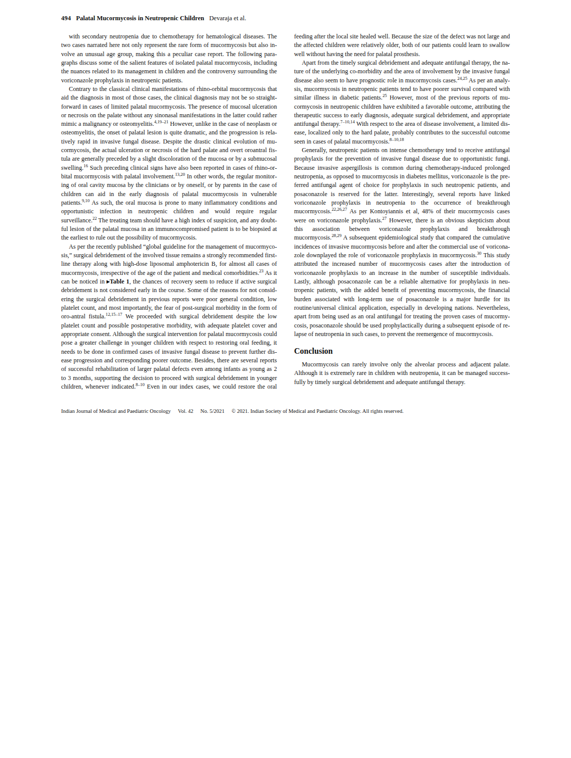494 Palatal Mucormycosis in Neutropenic Children Devaraja et al.
with secondary neutropenia due to chemotherapy for hematological diseases. The two cases narrated here not only represent the rare form of mucormycosis but also involve an unusual age group, making this a peculiar case report. The following paragraphs discuss some of the salient features of isolated palatal mucormycosis, including the nuances related to its management in children and the controversy surrounding the voriconazole prophylaxis in neutropenic patients.
Contrary to the classical clinical manifestations of rhino-orbital mucormycosis that aid the diagnosis in most of those cases, the clinical diagnosis may not be so straightforward in cases of limited palatal mucormycosis. The presence of mucosal ulceration or necrosis on the palate without any sinonasal manifestations in the latter could rather mimic a malignancy or osteomyelitis.4,19–21 However, unlike in the case of neoplasm or osteomyelitis, the onset of palatal lesion is quite dramatic, and the progression is relatively rapid in invasive fungal disease. Despite the drastic clinical evolution of mucormycosis, the actual ulceration or necrosis of the hard palate and overt oroantral fistula are generally preceded by a slight discoloration of the mucosa or by a submucosal swelling.16 Such preceding clinical signs have also been reported in cases of rhino-orbital mucormycosis with palatal involvement.13,20 In other words, the regular monitoring of oral cavity mucosa by the clinicians or by oneself, or by parents in the case of children can aid in the early diagnosis of palatal mucormycosis in vulnerable patients.9,10 As such, the oral mucosa is prone to many inflammatory conditions and opportunistic infection in neutropenic children and would require regular surveillance.22 The treating team should have a high index of suspicion, and any doubtful lesion of the palatal mucosa in an immunocompromised patient is to be biopsied at the earliest to rule out the possibility of mucormycosis.
As per the recently published “global guideline for the management of mucormycosis,” surgical debridement of the involved tissue remains a strongly recommended first-line therapy along with high-dose liposomal amphotericin B, for almost all cases of mucormycosis, irrespective of the age of the patient and medical comorbidities.23 As it can be noticed in ▸Table 1, the chances of recovery seem to reduce if active surgical debridement is not considered early in the course. Some of the reasons for not considering the surgical debridement in previous reports were poor general condition, low platelet count, and most importantly, the fear of post-surgical morbidity in the form of oro-antral fistula.12,15–17 We proceeded with surgical debridement despite the low platelet count and possible postoperative morbidity, with adequate platelet cover and appropriate consent. Although the surgical intervention for palatal mucormycosis could pose a greater challenge in younger children with respect to restoring oral feeding, it needs to be done in confirmed cases of invasive fungal disease to prevent further disease progression and corresponding poorer outcome. Besides, there are several reports of successful rehabilitation of larger palatal defects even among infants as young as 2 to 3 months, supporting the decision to proceed with surgical debridement in younger children, whenever indicated.8–10 Even in our index cases, we could restore the oral feeding after the local site healed well. Because the size of the defect was not large and the affected children were relatively older, both of our patients could learn to swallow well without having the need for palatal prosthesis.
Apart from the timely surgical debridement and adequate antifungal therapy, the nature of the underlying co-morbidity and the area of involvement by the invasive fungal disease also seem to have prognostic role in mucormycosis cases.24,25 As per an analysis, mucormycosis in neutropenic patients tend to have poorer survival compared with similar illness in diabetic patients.25 However, most of the previous reports of mucormycosis in neutropenic children have exhibited a favorable outcome, attributing the therapeutic success to early diagnosis, adequate surgical debridement, and appropriate antifungal therapy.7–10,14 With respect to the area of disease involvement, a limited disease, localized only to the hard palate, probably contributes to the successful outcome seen in cases of palatal mucormycosis.8–10,18
Generally, neutropenic patients on intense chemotherapy tend to receive antifungal prophylaxis for the prevention of invasive fungal disease due to opportunistic fungi. Because invasive aspergillosis is common during chemotherapy-induced prolonged neutropenia, as opposed to mucormycosis in diabetes mellitus, voriconazole is the preferred antifungal agent of choice for prophylaxis in such neutropenic patients, and posaconazole is reserved for the latter. Interestingly, several reports have linked voriconazole prophylaxis in neutropenia to the occurrence of breakthrough mucormycosis.22,26,27 As per Kontoyiannis et al, 48% of their mucormycosis cases were on voriconazole prophylaxis.27 However, there is an obvious skepticism about this association between voriconazole prophylaxis and breakthrough mucormycosis.28,29 A subsequent epidemiological study that compared the cumulative incidences of invasive mucormycosis before and after the commercial use of voriconazole downplayed the role of voriconazole prophylaxis in mucormycosis.30 This study attributed the increased number of mucormycosis cases after the introduction of voriconazole prophylaxis to an increase in the number of susceptible individuals. Lastly, although posaconazole can be a reliable alternative for prophylaxis in neutropenic patients, with the added benefit of preventing mucormycosis, the financial burden associated with long-term use of posaconazole is a major hurdle for its routine/universal clinical application, especially in developing nations. Nevertheless, apart from being used as an oral antifungal for treating the proven cases of mucormycosis, posaconazole should be used prophylactically during a subsequent episode of relapse of neutropenia in such cases, to prevent the reemergence of mucormycosis.
Conclusion
Mucormycosis can rarely involve only the alveolar process and adjacent palate. Although it is extremely rare in children with neutropenia, it can be managed successfully by timely surgical debridement and adequate antifungal therapy.
Indian Journal of Medical and Paediatric Oncology Vol. 42 No. 5/2021 © 2021. Indian Society of Medical and Paediatric Oncology. All rights reserved.